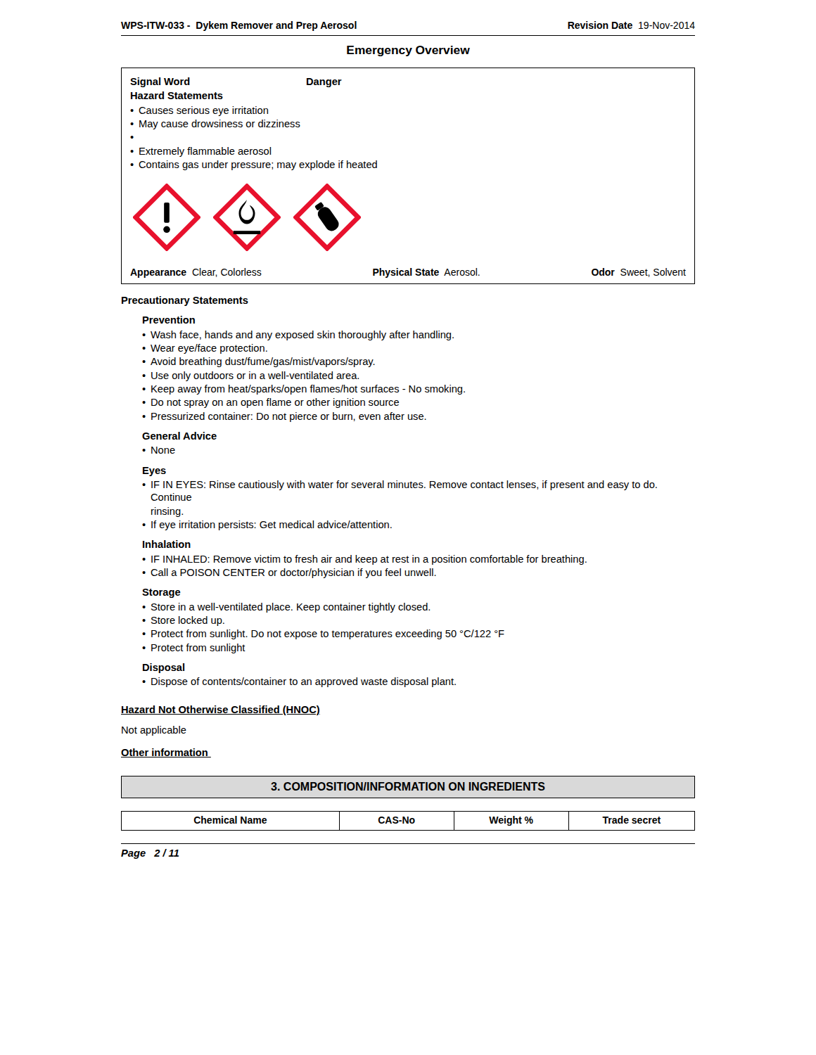WPS-ITW-033 - Dykem Remover and Prep Aerosol
Revision Date 19-Nov-2014
Emergency Overview
Signal Word Danger
Hazard Statements
Causes serious eye irritation
May cause drowsiness or dizziness
Extremely flammable aerosol
Contains gas under pressure; may explode if heated
Appearance Clear, Colorless
Physical State Aerosol.
Odor Sweet, Solvent
Precautionary Statements
Prevention
Wash face, hands and any exposed skin thoroughly after handling.
Wear eye/face protection.
Avoid breathing dust/fume/gas/mist/vapors/spray.
Use only outdoors or in a well-ventilated area.
Keep away from heat/sparks/open flames/hot surfaces - No smoking.
Do not spray on an open flame or other ignition source
Pressurized container: Do not pierce or burn, even after use.
General Advice
None
Eyes
IF IN EYES: Rinse cautiously with water for several minutes. Remove contact lenses, if present and easy to do. Continue
rinsing.
If eye irritation persists: Get medical advice/attention.
Inhalation
IF INHALED: Remove victim to fresh air and keep at rest in a position comfortable for breathing.
Call a POISON CENTER or doctor/physician if you feel unwell.
Storage
Store in a well-ventilated place. Keep container tightly closed.
Store locked up.
Protect from sunlight. Do not expose to temperatures exceeding 50 °C/122 °F
Protect from sunlight
Disposal
Dispose of contents/container to an approved waste disposal plant.
Hazard Not Otherwise Classified (HNOC)
Not applicable
Other information
3. COMPOSITION/INFORMATION ON INGREDIENTS
| Chemical Name | CAS-No | Weight % | Trade secret |
| --- | --- | --- | --- |
Page 2 / 11